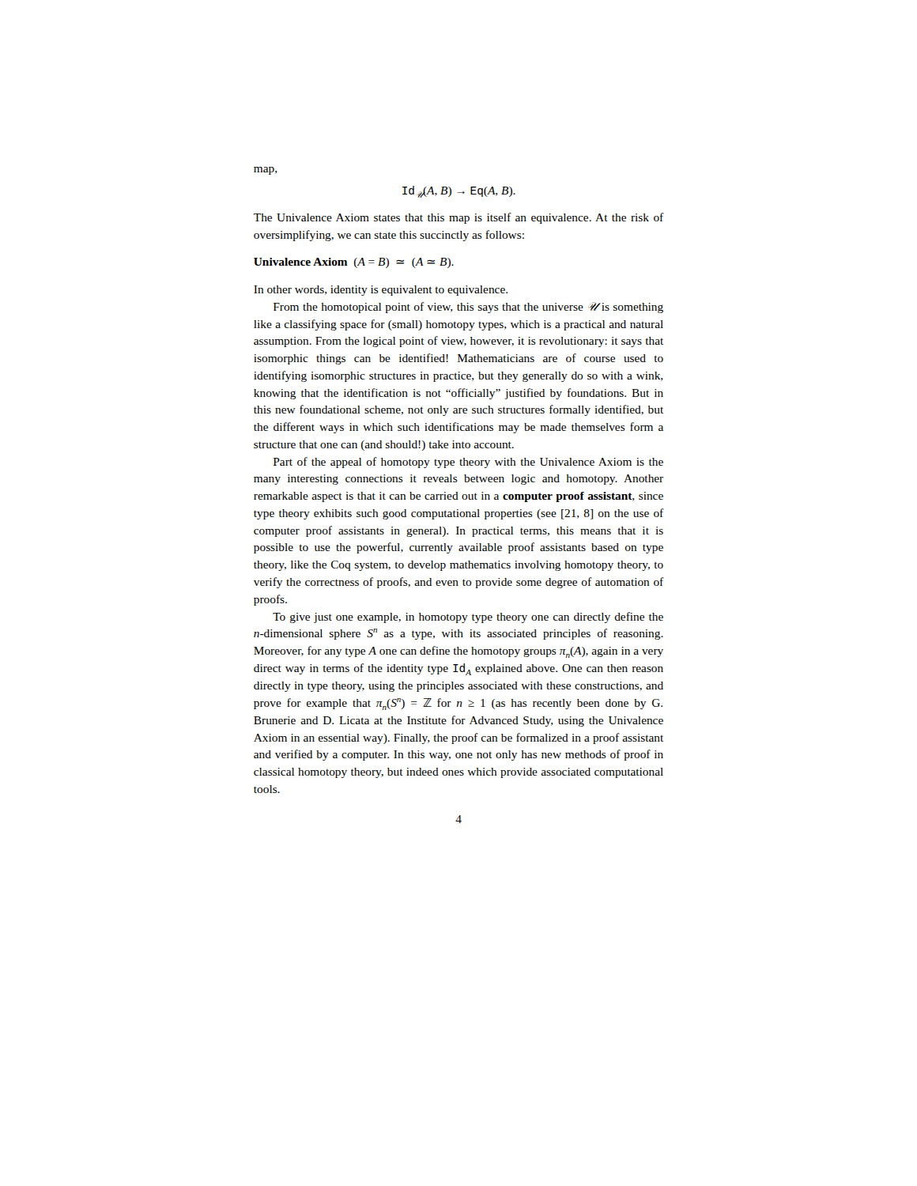map,
Id𝒰(A, B) → Eq(A, B).
The Univalence Axiom states that this map is itself an equivalence. At the risk of oversimplifying, we can state this succinctly as follows:
Univalence Axiom (A = B) ≃ (A ≃ B).
In other words, identity is equivalent to equivalence.
From the homotopical point of view, this says that the universe 𝒰 is something like a classifying space for (small) homotopy types, which is a practical and natural assumption. From the logical point of view, however, it is revolutionary: it says that isomorphic things can be identified! Mathematicians are of course used to identifying isomorphic structures in practice, but they generally do so with a wink, knowing that the identification is not “officially” justified by foundations. But in this new foundational scheme, not only are such structures formally identified, but the different ways in which such identifications may be made themselves form a structure that one can (and should!) take into account.
Part of the appeal of homotopy type theory with the Univalence Axiom is the many interesting connections it reveals between logic and homotopy. Another remarkable aspect is that it can be carried out in a computer proof assistant, since type theory exhibits such good computational properties (see [21, 8] on the use of computer proof assistants in general). In practical terms, this means that it is possible to use the powerful, currently available proof assistants based on type theory, like the Coq system, to develop mathematics involving homotopy theory, to verify the correctness of proofs, and even to provide some degree of automation of proofs.
To give just one example, in homotopy type theory one can directly define the n-dimensional sphere Sn as a type, with its associated principles of reasoning. Moreover, for any type A one can define the homotopy groups πn(A), again in a very direct way in terms of the identity type IdA explained above. One can then reason directly in type theory, using the principles associated with these constructions, and prove for example that πn(Sn) = ℤ for n ≥ 1 (as has recently been done by G. Brunerie and D. Licata at the Institute for Advanced Study, using the Univalence Axiom in an essential way). Finally, the proof can be formalized in a proof assistant and verified by a computer. In this way, one not only has new methods of proof in classical homotopy theory, but indeed ones which provide associated computational tools.
4